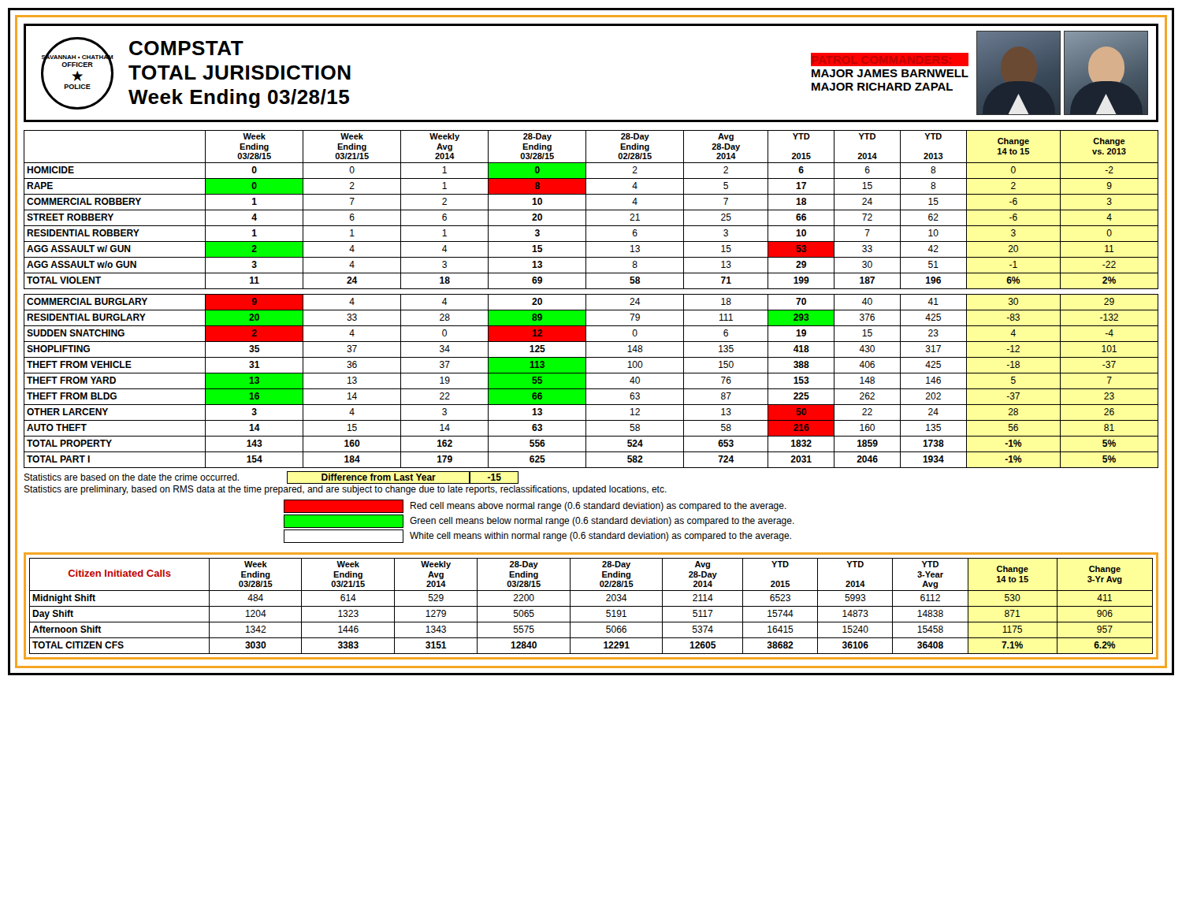SAVANNAH • CHATHAM
OFFICER
★
POLICE
COMPSTAT
TOTAL JURISDICTION
Week Ending 03/28/15
PATROL COMMANDERS:
MAJOR JAMES BARNWELL
MAJOR RICHARD ZAPAL
| | Week Ending 03/28/15 | Week Ending 03/21/15 | Weekly Avg 2014 | 28-Day Ending 03/28/15 | 28-Day Ending 02/28/15 | Avg 28-Day 2014 | YTD 2015 | YTD 2014 | YTD 2013 | Change 14 to 15 | Change vs. 2013 |
| --- | --- | --- | --- | --- | --- | --- | --- | --- | --- | --- | --- |
| HOMICIDE | 0 | 0 | 1 | 0 | 2 | 2 | 6 | 6 | 8 | 0 | -2 |
| RAPE | 0 | 2 | 1 | 8 | 4 | 5 | 17 | 15 | 8 | 2 | 9 |
| COMMERCIAL ROBBERY | 1 | 7 | 2 | 10 | 4 | 7 | 18 | 24 | 15 | -6 | 3 |
| STREET ROBBERY | 4 | 6 | 6 | 20 | 21 | 25 | 66 | 72 | 62 | -6 | 4 |
| RESIDENTIAL ROBBERY | 1 | 1 | 1 | 3 | 6 | 3 | 10 | 7 | 10 | 3 | 0 |
| AGG ASSAULT w/ GUN | 2 | 4 | 4 | 15 | 13 | 15 | 53 | 33 | 42 | 20 | 11 |
| AGG ASSAULT w/o GUN | 3 | 4 | 3 | 13 | 8 | 13 | 29 | 30 | 51 | -1 | -22 |
| TOTAL VIOLENT | 11 | 24 | 18 | 69 | 58 | 71 | 199 | 187 | 196 | 6% | 2% |
| COMMERCIAL BURGLARY | 9 | 4 | 4 | 20 | 24 | 18 | 70 | 40 | 41 | 30 | 29 |
| RESIDENTIAL BURGLARY | 20 | 33 | 28 | 89 | 79 | 111 | 293 | 376 | 425 | -83 | -132 |
| SUDDEN SNATCHING | 2 | 4 | 0 | 12 | 0 | 6 | 19 | 15 | 23 | 4 | -4 |
| SHOPLIFTING | 35 | 37 | 34 | 125 | 148 | 135 | 418 | 430 | 317 | -12 | 101 |
| THEFT FROM VEHICLE | 31 | 36 | 37 | 113 | 100 | 150 | 388 | 406 | 425 | -18 | -37 |
| THEFT FROM YARD | 13 | 13 | 19 | 55 | 40 | 76 | 153 | 148 | 146 | 5 | 7 |
| THEFT FROM BLDG | 16 | 14 | 22 | 66 | 63 | 87 | 225 | 262 | 202 | -37 | 23 |
| OTHER LARCENY | 3 | 4 | 3 | 13 | 12 | 13 | 50 | 22 | 24 | 28 | 26 |
| AUTO THEFT | 14 | 15 | 14 | 63 | 58 | 58 | 216 | 160 | 135 | 56 | 81 |
| TOTAL PROPERTY | 143 | 160 | 162 | 556 | 524 | 653 | 1832 | 1859 | 1738 | -1% | 5% |
| TOTAL PART I | 154 | 184 | 179 | 625 | 582 | 724 | 2031 | 2046 | 1934 | -1% | 5% |
Statistics are based on the date the crime occurred. Difference from Last Year-15
Statistics are preliminary, based on RMS data at the time prepared, and are subject to change due to late reports, reclassifications, updated locations, etc.
Red cell means above normal range (0.6 standard deviation) as compared to the average.
Green cell means below normal range (0.6 standard deviation) as compared to the average.
White cell means within normal range (0.6 standard deviation) as compared to the average.
| Citizen Initiated Calls | Week Ending 03/28/15 | Week Ending 03/21/15 | Weekly Avg 2014 | 28-Day Ending 03/28/15 | 28-Day Ending 02/28/15 | Avg 28-Day 2014 | YTD 2015 | YTD 2014 | YTD 3-Year Avg | Change 14 to 15 | Change 3-Yr Avg |
| --- | --- | --- | --- | --- | --- | --- | --- | --- | --- | --- | --- |
| Midnight Shift | 484 | 614 | 529 | 2200 | 2034 | 2114 | 6523 | 5993 | 6112 | 530 | 411 |
| Day Shift | 1204 | 1323 | 1279 | 5065 | 5191 | 5117 | 15744 | 14873 | 14838 | 871 | 906 |
| Afternoon Shift | 1342 | 1446 | 1343 | 5575 | 5066 | 5374 | 16415 | 15240 | 15458 | 1175 | 957 |
| TOTAL CITIZEN CFS | 3030 | 3383 | 3151 | 12840 | 12291 | 12605 | 38682 | 36106 | 36408 | 7.1% | 6.2% |